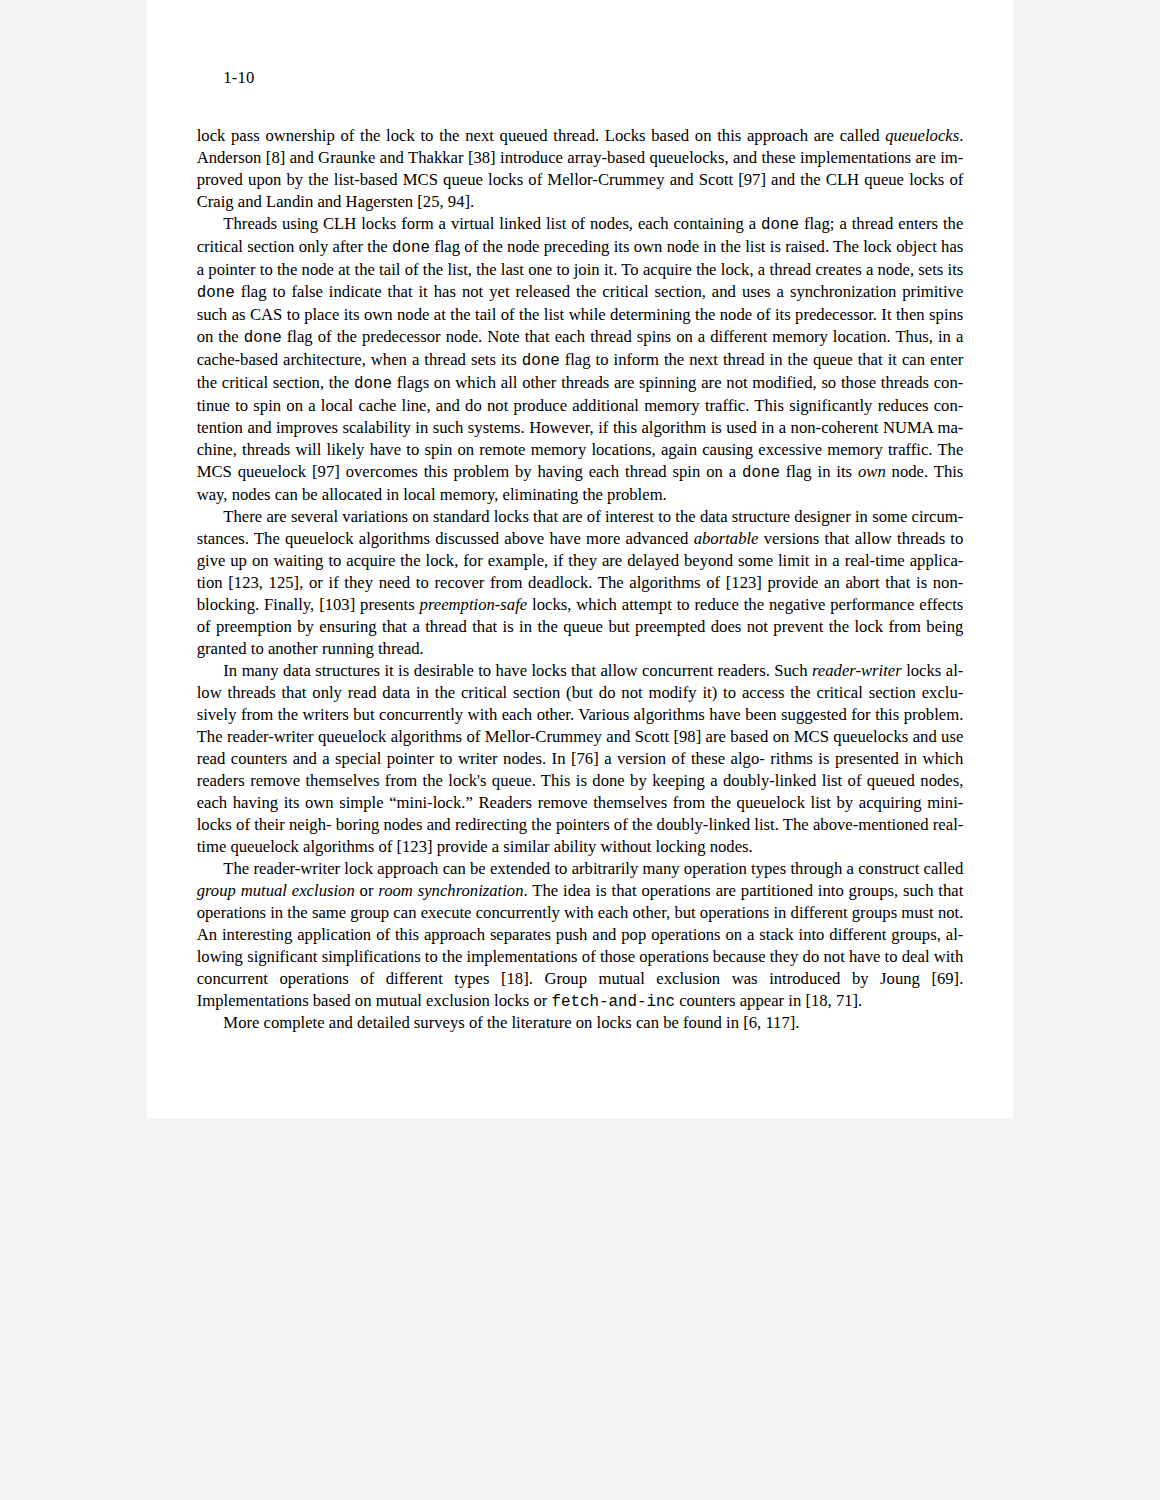1-10
lock pass ownership of the lock to the next queued thread. Locks based on this approach are called queuelocks. Anderson [8] and Graunke and Thakkar [38] introduce array-based queuelocks, and these implementations are improved upon by the list-based MCS queue locks of Mellor-Crummey and Scott [97] and the CLH queue locks of Craig and Landin and Hagersten [25, 94].
Threads using CLH locks form a virtual linked list of nodes, each containing a done flag; a thread enters the critical section only after the done flag of the node preceding its own node in the list is raised. The lock object has a pointer to the node at the tail of the list, the last one to join it. To acquire the lock, a thread creates a node, sets its done flag to false indicate that it has not yet released the critical section, and uses a synchronization primitive such as CAS to place its own node at the tail of the list while determining the node of its predecessor. It then spins on the done flag of the predecessor node. Note that each thread spins on a different memory location. Thus, in a cache-based architecture, when a thread sets its done flag to inform the next thread in the queue that it can enter the critical section, the done flags on which all other threads are spinning are not modified, so those threads continue to spin on a local cache line, and do not produce additional memory traffic. This significantly reduces contention and improves scalability in such systems. However, if this algorithm is used in a non-coherent NUMA machine, threads will likely have to spin on remote memory locations, again causing excessive memory traffic. The MCS queuelock [97] overcomes this problem by having each thread spin on a done flag in its own node. This way, nodes can be allocated in local memory, eliminating the problem.
There are several variations on standard locks that are of interest to the data structure designer in some circumstances. The queuelock algorithms discussed above have more advanced abortable versions that allow threads to give up on waiting to acquire the lock, for example, if they are delayed beyond some limit in a real-time application [123, 125], or if they need to recover from deadlock. The algorithms of [123] provide an abort that is nonblocking. Finally, [103] presents preemption-safe locks, which attempt to reduce the negative performance effects of preemption by ensuring that a thread that is in the queue but preempted does not prevent the lock from being granted to another running thread.
In many data structures it is desirable to have locks that allow concurrent readers. Such reader-writer locks allow threads that only read data in the critical section (but do not modify it) to access the critical section exclusively from the writers but concurrently with each other. Various algorithms have been suggested for this problem. The reader-writer queuelock algorithms of Mellor-Crummey and Scott [98] are based on MCS queuelocks and use read counters and a special pointer to writer nodes. In [76] a version of these algo- rithms is presented in which readers remove themselves from the lock's queue. This is done by keeping a doubly-linked list of queued nodes, each having its own simple “mini-lock.” Readers remove themselves from the queuelock list by acquiring mini-locks of their neigh- boring nodes and redirecting the pointers of the doubly-linked list. The above-mentioned real-time queuelock algorithms of [123] provide a similar ability without locking nodes.
The reader-writer lock approach can be extended to arbitrarily many operation types through a construct called group mutual exclusion or room synchronization. The idea is that operations are partitioned into groups, such that operations in the same group can execute concurrently with each other, but operations in different groups must not. An interesting application of this approach separates push and pop operations on a stack into different groups, allowing significant simplifications to the implementations of those operations because they do not have to deal with concurrent operations of different types [18]. Group mutual exclusion was introduced by Joung [69]. Implementations based on mutual exclusion locks or fetch-and-inc counters appear in [18, 71].
More complete and detailed surveys of the literature on locks can be found in [6, 117].